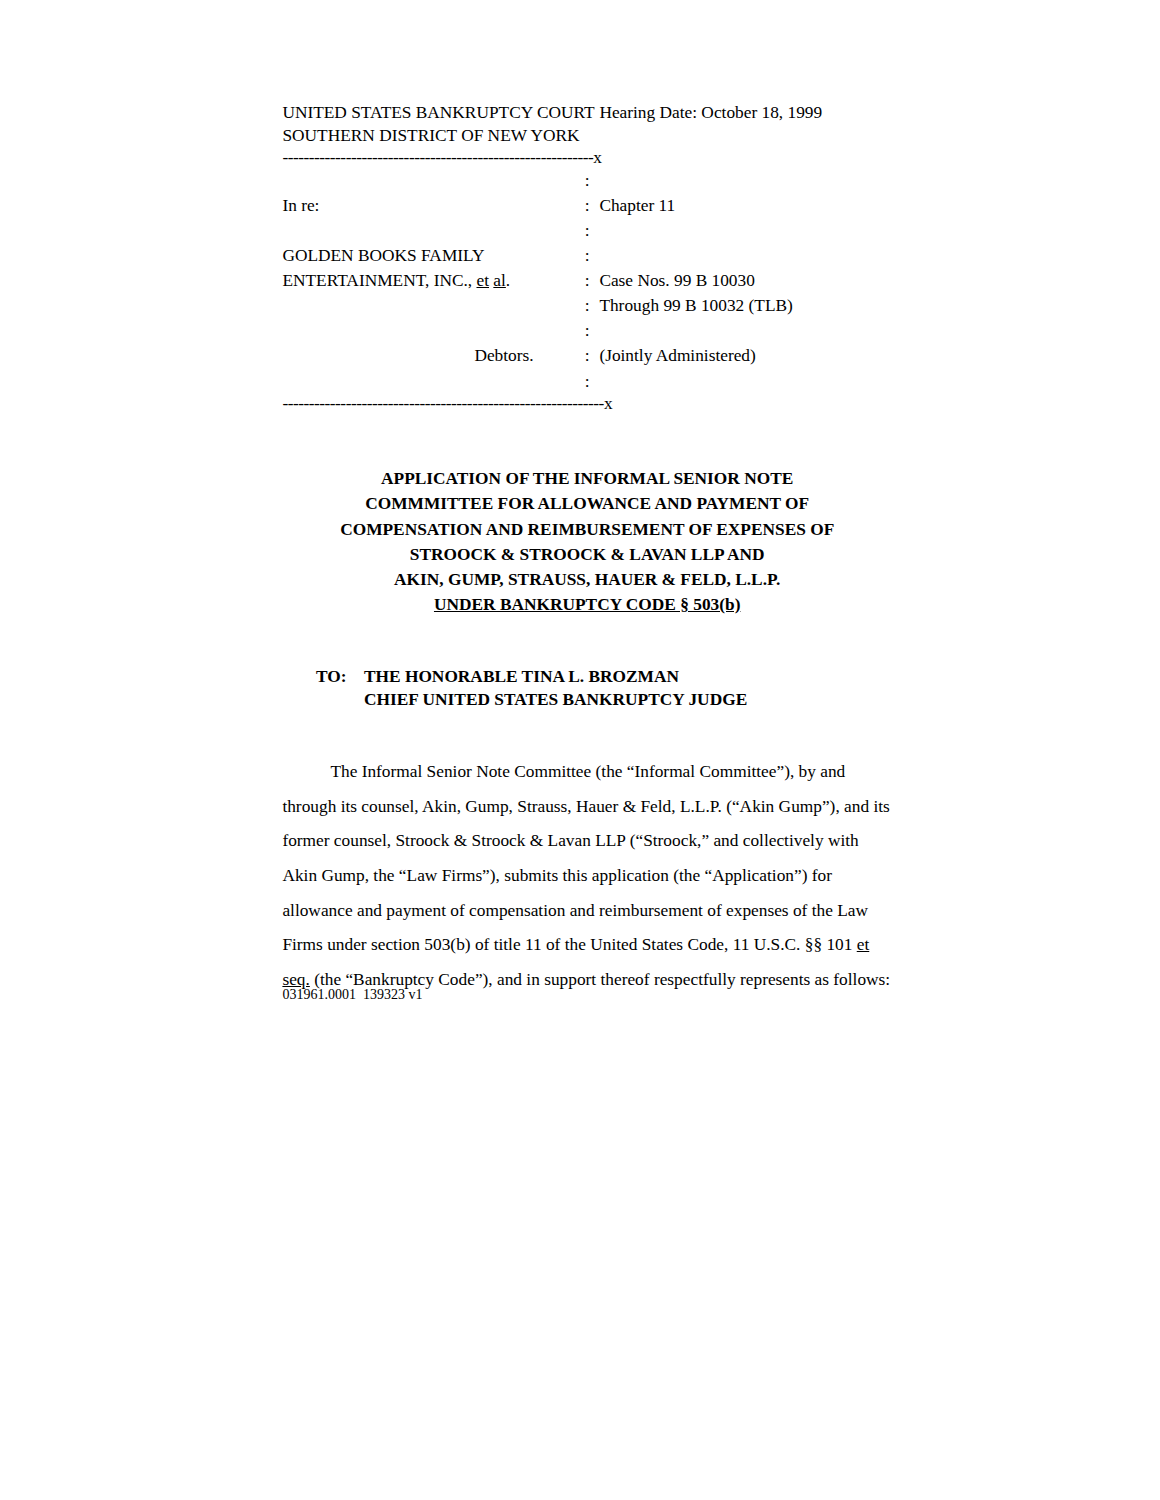| UNITED STATES BANKRUPTCY COURT SOUTHERN DISTRICT OF NEW YORK | Hearing Date: October 18, 1999 |
-----------------------------------------------------------x
| | : | |
| In re: | : | Chapter 11 |
| | : | |
| GOLDEN BOOKS FAMILY | : | |
| ENTERTAINMENT, INC., et al . | : | Case Nos. 99 B 10030 |
| | : | Through 99 B 10032 (TLB) |
| | : | |
| Debtors. | : | (Jointly Administered) |
| | : | |
-------------------------------------------------------------x
APPLICATION OF THE INFORMAL SENIOR NOTE
COMMMITTEE FOR ALLOWANCE AND PAYMENT OF
COMPENSATION AND REIMBURSEMENT OF EXPENSES OF
STROOCK & STROOCK & LAVAN LLP AND
AKIN, GUMP, STRAUSS, HAUER & FELD, L.L.P.
UNDER BANKRUPTCY CODE § 503(b)
TO: THE HONORABLE TINA L. BROZMAN
CHIEF UNITED STATES BANKRUPTCY JUDGE
The Informal Senior Note Committee (the “Informal Committee”), by and through its counsel, Akin, Gump, Strauss, Hauer & Feld, L.L.P. (“Akin Gump”), and its former counsel, Stroock & Stroock & Lavan LLP (“Stroock,” and collectively with Akin Gump, the “Law Firms”), submits this application (the “Application”) for allowance and payment of compensation and reimbursement of expenses of the Law Firms under section 503(b) of title 11 of the United States Code, 11 U.S.C. §§ 101 et seq. (the “Bankruptcy Code”), and in support thereof respectfully represents as follows:
031961.0001 139323 v1